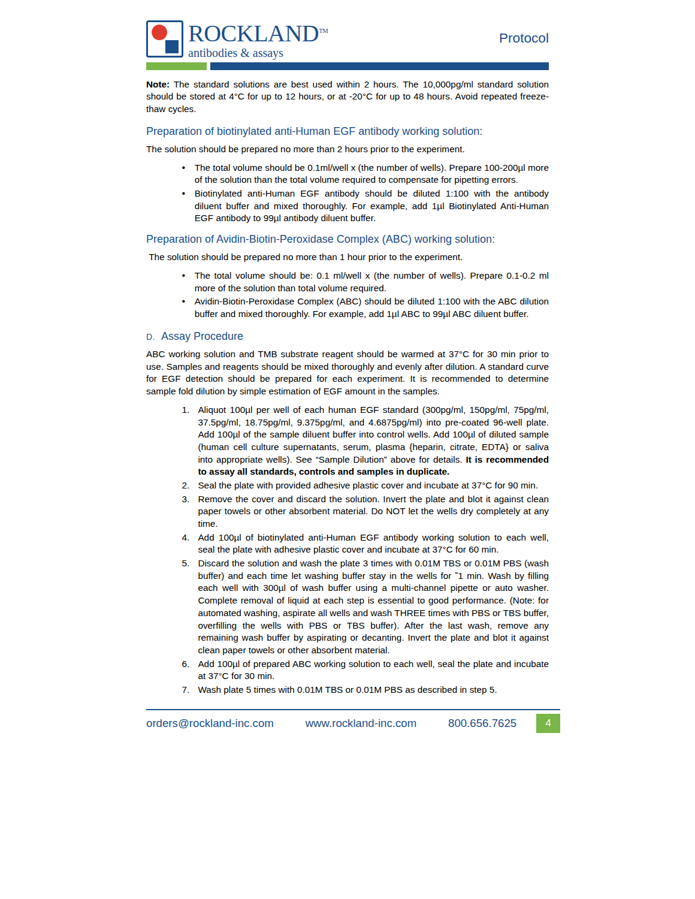ROCKLANDTM antibodies & assays
Protocol
Note: The standard solutions are best used within 2 hours. The 10,000pg/ml standard solution should be stored at 4°C for up to 12 hours, or at -20°C for up to 48 hours. Avoid repeated freeze-thaw cycles.
Preparation of biotinylated anti-Human EGF antibody working solution:
The solution should be prepared no more than 2 hours prior to the experiment.
The total volume should be 0.1ml/well x (the number of wells). Prepare 100-200µl more of the solution than the total volume required to compensate for pipetting errors.
Biotinylated anti-Human EGF antibody should be diluted 1:100 with the antibody diluent buffer and mixed thoroughly. For example, add 1µl Biotinylated Anti-Human EGF antibody to 99µl antibody diluent buffer.
Preparation of Avidin-Biotin-Peroxidase Complex (ABC) working solution:
The solution should be prepared no more than 1 hour prior to the experiment.
The total volume should be: 0.1 ml/well x (the number of wells). Prepare 0.1-0.2 ml more of the solution than total volume required.
Avidin-Biotin-Peroxidase Complex (ABC) should be diluted 1:100 with the ABC dilution buffer and mixed thoroughly. For example, add 1µl ABC to 99µl ABC diluent buffer.
D. Assay Procedure
ABC working solution and TMB substrate reagent should be warmed at 37°C for 30 min prior to use. Samples and reagents should be mixed thoroughly and evenly after dilution. A standard curve for EGF detection should be prepared for each experiment. It is recommended to determine sample fold dilution by simple estimation of EGF amount in the samples.
Aliquot 100µl per well of each human EGF standard (300pg/ml, 150pg/ml, 75pg/ml, 37.5pg/ml, 18.75pg/ml, 9.375pg/ml, and 4.6875pg/ml) into pre-coated 96-well plate. Add 100µl of the sample diluent buffer into control wells. Add 100µl of diluted sample (human cell culture supernatants, serum, plasma {heparin, citrate, EDTA} or saliva into appropriate wells). See “Sample Dilution” above for details. It is recommended to assay all standards, controls and samples in duplicate.
Seal the plate with provided adhesive plastic cover and incubate at 37°C for 90 min.
Remove the cover and discard the solution. Invert the plate and blot it against clean paper towels or other absorbent material. Do NOT let the wells dry completely at any time.
Add 100µl of biotinylated anti-Human EGF antibody working solution to each well, seal the plate with adhesive plastic cover and incubate at 37°C for 60 min.
Discard the solution and wash the plate 3 times with 0.01M TBS or 0.01M PBS (wash buffer) and each time let washing buffer stay in the wells for ˜1 min. Wash by filling each well with 300µl of wash buffer using a multi-channel pipette or auto washer. Complete removal of liquid at each step is essential to good performance. (Note: for automated washing, aspirate all wells and wash THREE times with PBS or TBS buffer, overfilling the wells with PBS or TBS buffer). After the last wash, remove any remaining wash buffer by aspirating or decanting. Invert the plate and blot it against clean paper towels or other absorbent material.
Add 100µl of prepared ABC working solution to each well, seal the plate and incubate at 37°C for 30 min.
Wash plate 5 times with 0.01M TBS or 0.01M PBS as described in step 5.
orders@rockland-inc.com www.rockland-inc.com 800.656.7625
4